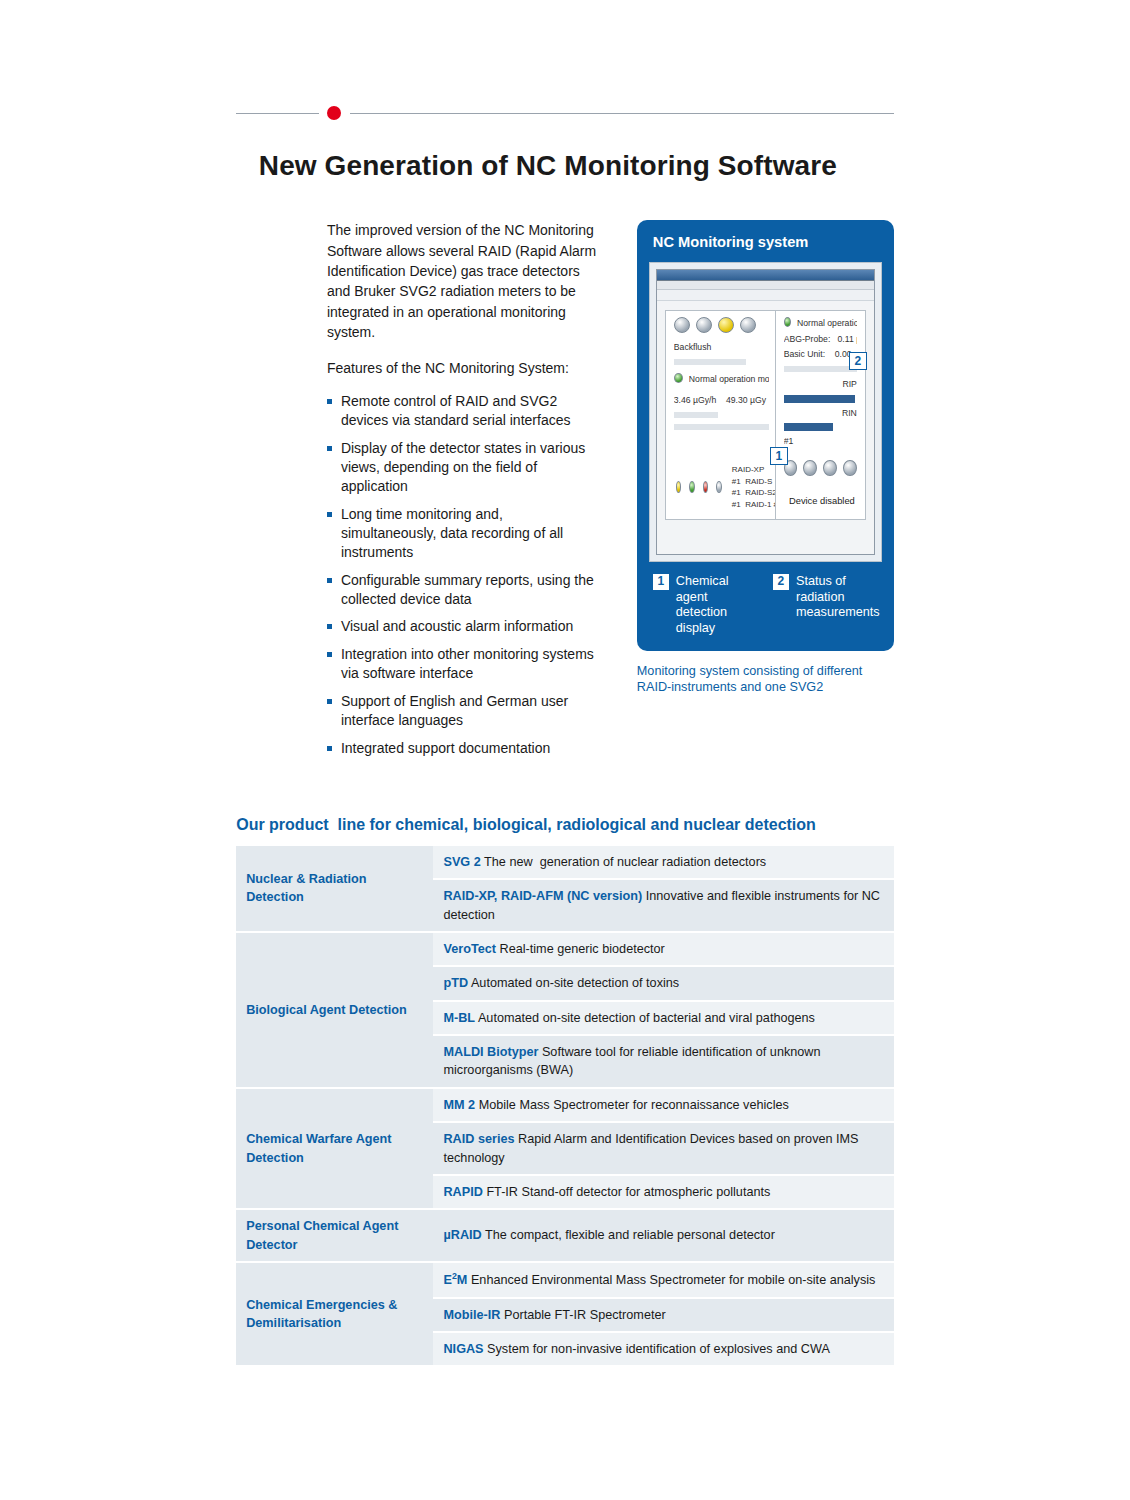New Generation of NC Monitoring Software
The improved version of the NC Monitoring Software allows several RAID (Rapid Alarm Identification Device) gas trace detectors and Bruker SVG2 radiation meters to be integrated in an operational monitoring system.
Features of the NC Monitoring System:
Remote control of RAID and SVG2 devices via standard serial interfaces
Display of the detector states in various views, depending on the field of application
Long time monitoring and, simultaneously, data recording of all instruments
Configurable summary reports, using the collected device data
Visual and acoustic alarm information
Integration into other monitoring systems via software interface
Support of English and German user interface languages
Integrated support documentation
NC Monitoring system
Backflush
Normal operation mode
3.46 µGy/h 49.30 µGy
RAID-XP #1 RAID-S #1 RAID-S2 #1 RAID-1 #1
Normal operation mode
ABG-Probe: 0.11 µGy/h 0.06 µGy
Basic Unit: 0.00 µGy/h 10.04 µGy
RIP
RIN
#1
Device disabled
1
2
1
Chemical agent
detection display
2
Status of radiation
measurements
Monitoring system consisting of different RAID-instruments and one SVG2
Our product line for chemical, biological, radiological and nuclear detection
| Nuclear & Radiation Detection | SVG 2 The new generation of nuclear radiation detectors |
| RAID-XP, RAID-AFM (NC version) Innovative and flexible instruments for NC detection |
| Biological Agent Detection | VeroTect Real-time generic biodetector |
| pTD Automated on-site detection of toxins |
| M-BL Automated on-site detection of bacterial and viral pathogens |
| MALDI Biotyper Software tool for reliable identification of unknown microorganisms (BWA) |
| Chemical Warfare Agent Detection | MM 2 Mobile Mass Spectrometer for reconnaissance vehicles |
| RAID series Rapid Alarm and Identification Devices based on proven IMS technology |
| RAPID FT-IR Stand-off detector for atmospheric pollutants |
| Personal Chemical Agent Detector | µRAID The compact, flexible and reliable personal detector |
| Chemical Emergencies & Demilitarisation | E 2 M Enhanced Environmental Mass Spectrometer for mobile on-site analysis |
| Mobile-IR Portable FT-IR Spectrometer |
| NIGAS System for non-invasive identification of explosives and CWA |